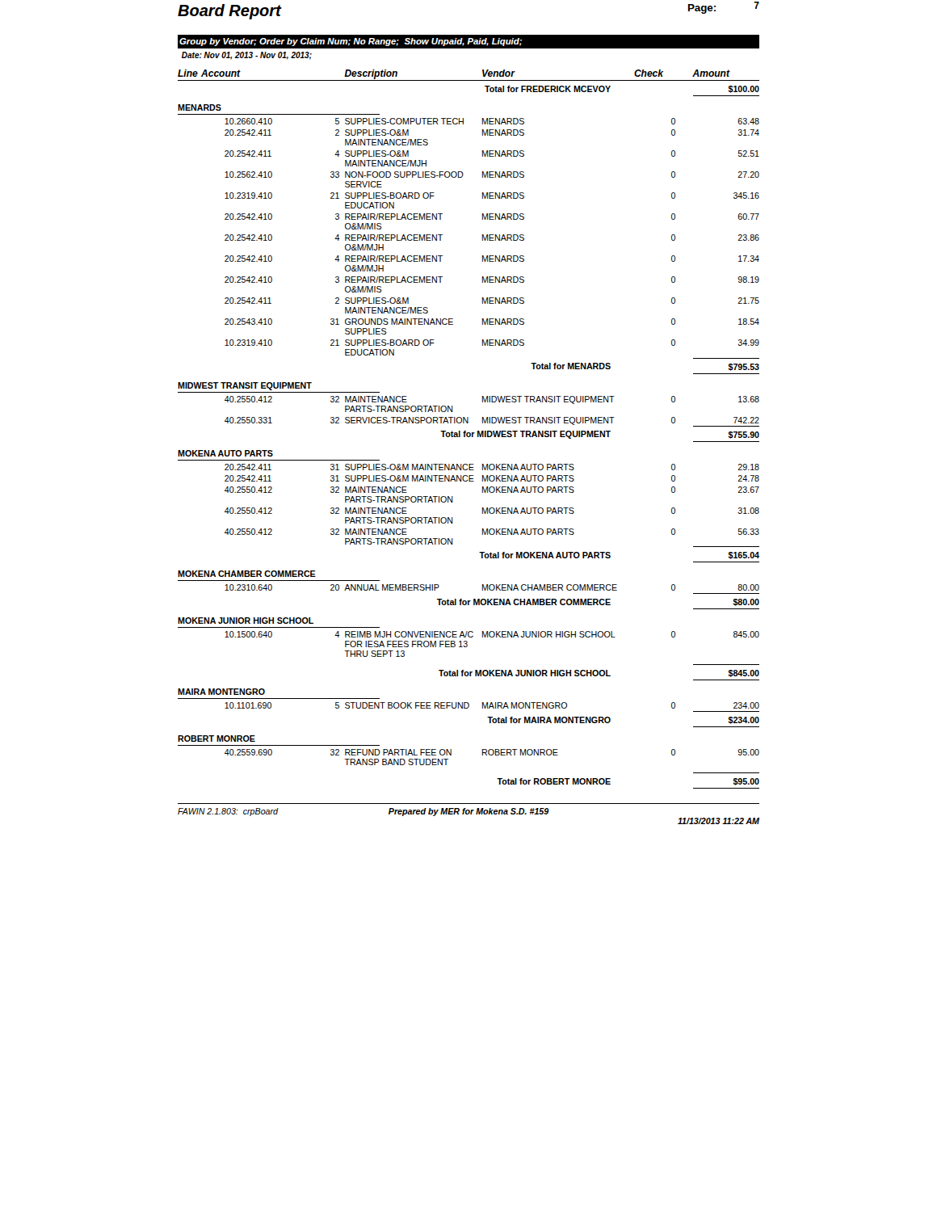Board Report
Page:
7
Group by Vendor; Order by Claim Num; No Range; Show Unpaid, Paid, Liquid;
Date: Nov 01, 2013 - Nov 01, 2013;
| Line | Account | | Description | Vendor | Check | Amount |
| --- | --- | --- | --- | --- | --- | --- |
| Total for FREDERICK MCEVOY | | $100.00 |
| MENARDS |
| | 10.2660.410 | 5 | SUPPLIES-COMPUTER TECH | MENARDS | 0 | 63.48 |
| | 20.2542.411 | 2 | SUPPLIES-O&M MAINTENANCE/MES | MENARDS | 0 | 31.74 |
| | 20.2542.411 | 4 | SUPPLIES-O&M MAINTENANCE/MJH | MENARDS | 0 | 52.51 |
| | 10.2562.410 | 33 | NON-FOOD SUPPLIES-FOOD SERVICE | MENARDS | 0 | 27.20 |
| | 10.2319.410 | 21 | SUPPLIES-BOARD OF EDUCATION | MENARDS | 0 | 345.16 |
| | 20.2542.410 | 3 | REPAIR/REPLACEMENT O&M/MIS | MENARDS | 0 | 60.77 |
| | 20.2542.410 | 4 | REPAIR/REPLACEMENT O&M/MJH | MENARDS | 0 | 23.86 |
| | 20.2542.410 | 4 | REPAIR/REPLACEMENT O&M/MJH | MENARDS | 0 | 17.34 |
| | 20.2542.410 | 3 | REPAIR/REPLACEMENT O&M/MIS | MENARDS | 0 | 98.19 |
| | 20.2542.411 | 2 | SUPPLIES-O&M MAINTENANCE/MES | MENARDS | 0 | 21.75 |
| | 20.2543.410 | 31 | GROUNDS MAINTENANCE SUPPLIES | MENARDS | 0 | 18.54 |
| | 10.2319.410 | 21 | SUPPLIES-BOARD OF EDUCATION | MENARDS | 0 | 34.99 |
| Total for MENARDS | | $795.53 |
| MIDWEST TRANSIT EQUIPMENT |
| | 40.2550.412 | 32 | MAINTENANCE PARTS-TRANSPORTATION | MIDWEST TRANSIT EQUIPMENT | 0 | 13.68 |
| | 40.2550.331 | 32 | SERVICES-TRANSPORTATION | MIDWEST TRANSIT EQUIPMENT | 0 | 742.22 |
| Total for MIDWEST TRANSIT EQUIPMENT | | $755.90 |
| MOKENA AUTO PARTS |
| | 20.2542.411 | 31 | SUPPLIES-O&M MAINTENANCE | MOKENA AUTO PARTS | 0 | 29.18 |
| | 20.2542.411 | 31 | SUPPLIES-O&M MAINTENANCE | MOKENA AUTO PARTS | 0 | 24.78 |
| | 40.2550.412 | 32 | MAINTENANCE PARTS-TRANSPORTATION | MOKENA AUTO PARTS | 0 | 23.67 |
| | 40.2550.412 | 32 | MAINTENANCE PARTS-TRANSPORTATION | MOKENA AUTO PARTS | 0 | 31.08 |
| | 40.2550.412 | 32 | MAINTENANCE PARTS-TRANSPORTATION | MOKENA AUTO PARTS | 0 | 56.33 |
| Total for MOKENA AUTO PARTS | | $165.04 |
| MOKENA CHAMBER COMMERCE |
| | 10.2310.640 | 20 | ANNUAL MEMBERSHIP | MOKENA CHAMBER COMMERCE | 0 | 80.00 |
| Total for MOKENA CHAMBER COMMERCE | | $80.00 |
| MOKENA JUNIOR HIGH SCHOOL |
| | 10.1500.640 | 4 | REIMB MJH CONVENIENCE A/C FOR IESA FEES FROM FEB 13 THRU SEPT 13 | MOKENA JUNIOR HIGH SCHOOL | 0 | 845.00 |
| Total for MOKENA JUNIOR HIGH SCHOOL | | $845.00 |
| MAIRA MONTENGRO |
| | 10.1101.690 | 5 | STUDENT BOOK FEE REFUND | MAIRA MONTENGRO | 0 | 234.00 |
| Total for MAIRA MONTENGRO | | $234.00 |
| ROBERT MONROE |
| | 40.2559.690 | 32 | REFUND PARTIAL FEE ON TRANSP BAND STUDENT | ROBERT MONROE | 0 | 95.00 |
| Total for ROBERT MONROE | | $95.00 |
FAWIN 2.1.803: crpBoard
Prepared by MER for Mokena S.D. #159
11/13/2013 11:22 AM